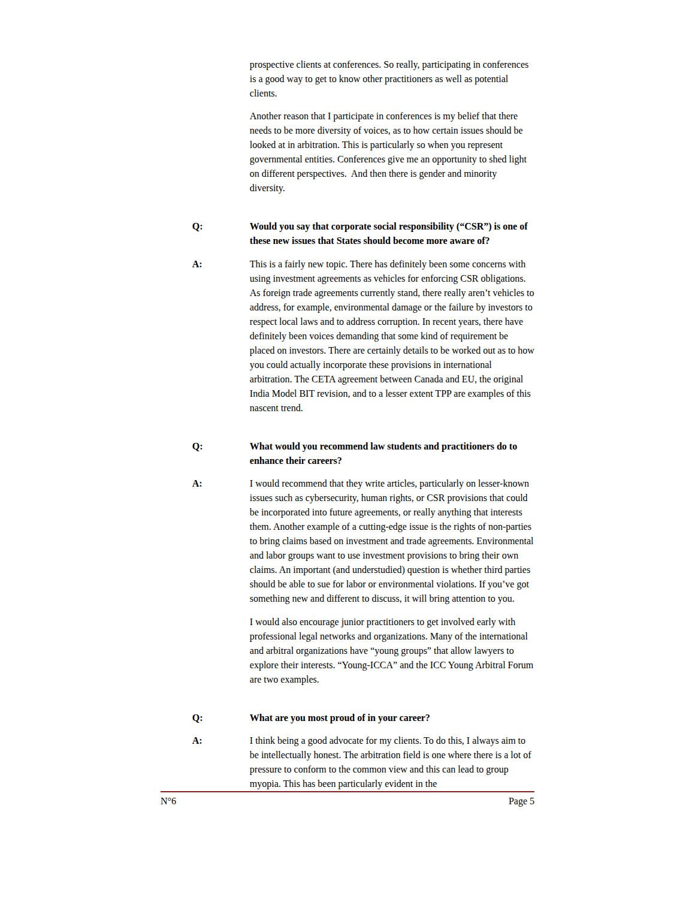prospective clients at conferences. So really, participating in conferences is a good way to get to know other practitioners as well as potential clients.
Another reason that I participate in conferences is my belief that there needs to be more diversity of voices, as to how certain issues should be looked at in arbitration. This is particularly so when you represent governmental entities. Conferences give me an opportunity to shed light on different perspectives. And then there is gender and minority diversity.
Q:
Would you say that corporate social responsibility (“CSR”) is one of these new issues that States should become more aware of?
A:
This is a fairly new topic. There has definitely been some concerns with using investment agreements as vehicles for enforcing CSR obligations. As foreign trade agreements currently stand, there really aren’t vehicles to address, for example, environmental damage or the failure by investors to respect local laws and to address corruption. In recent years, there have definitely been voices demanding that some kind of requirement be placed on investors. There are certainly details to be worked out as to how you could actually incorporate these provisions in international arbitration. The CETA agreement between Canada and EU, the original India Model BIT revision, and to a lesser extent TPP are examples of this nascent trend.
Q:
What would you recommend law students and practitioners do to enhance their careers?
A:
I would recommend that they write articles, particularly on lesser-known issues such as cybersecurity, human rights, or CSR provisions that could be incorporated into future agreements, or really anything that interests them. Another example of a cutting-edge issue is the rights of non-parties to bring claims based on investment and trade agreements. Environmental and labor groups want to use investment provisions to bring their own claims. An important (and understudied) question is whether third parties should be able to sue for labor or environmental violations. If you’ve got something new and different to discuss, it will bring attention to you.
I would also encourage junior practitioners to get involved early with professional legal networks and organizations. Many of the international and arbitral organizations have “young groups” that allow lawyers to explore their interests. “Young-ICCA” and the ICC Young Arbitral Forum are two examples.
Q:
What are you most proud of in your career?
A:
I think being a good advocate for my clients. To do this, I always aim to be intellectually honest. The arbitration field is one where there is a lot of pressure to conform to the common view and this can lead to group myopia. This has been particularly evident in the
N°6 Page 5